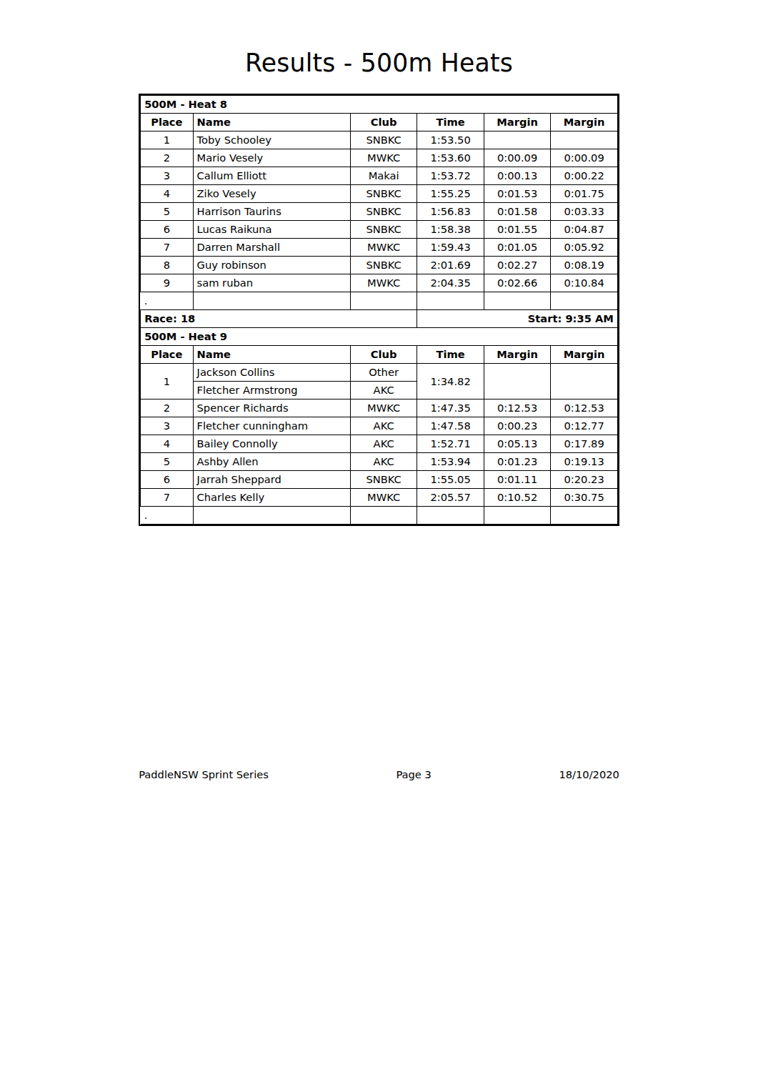Results - 500m Heats
| 500M - Heat 8 |
| Place | Name | Club | Time | Margin | Margin |
| 1 | Toby Schooley | SNBKC | 1:53.50 | | |
| 2 | Mario Vesely | MWKC | 1:53.60 | 0:00.09 | 0:00.09 |
| 3 | Callum Elliott | Makai | 1:53.72 | 0:00.13 | 0:00.22 |
| 4 | Ziko Vesely | SNBKC | 1:55.25 | 0:01.53 | 0:01.75 |
| 5 | Harrison Taurins | SNBKC | 1:56.83 | 0:01.58 | 0:03.33 |
| 6 | Lucas Raikuna | SNBKC | 1:58.38 | 0:01.55 | 0:04.87 |
| 7 | Darren Marshall | MWKC | 1:59.43 | 0:01.05 | 0:05.92 |
| 8 | Guy robinson | SNBKC | 2:01.69 | 0:02.27 | 0:08.19 |
| 9 | sam ruban | MWKC | 2:04.35 | 0:02.66 | 0:10.84 |
| . | | | | | |
| Race: 18 | Start: 9:35 AM |
| 500M - Heat 9 |
| Place | Name | Club | Time | Margin | Margin |
| 1 | Jackson Collins | Other | 1:34.82 | | |
| Fletcher Armstrong | AKC |
| 2 | Spencer Richards | MWKC | 1:47.35 | 0:12.53 | 0:12.53 |
| 3 | Fletcher cunningham | AKC | 1:47.58 | 0:00.23 | 0:12.77 |
| 4 | Bailey Connolly | AKC | 1:52.71 | 0:05.13 | 0:17.89 |
| 5 | Ashby Allen | AKC | 1:53.94 | 0:01.23 | 0:19.13 |
| 6 | Jarrah Sheppard | SNBKC | 1:55.05 | 0:01.11 | 0:20.23 |
| 7 | Charles Kelly | MWKC | 2:05.57 | 0:10.52 | 0:30.75 |
| . | | | | | |
PaddleNSW Sprint Series
Page 3
18/10/2020